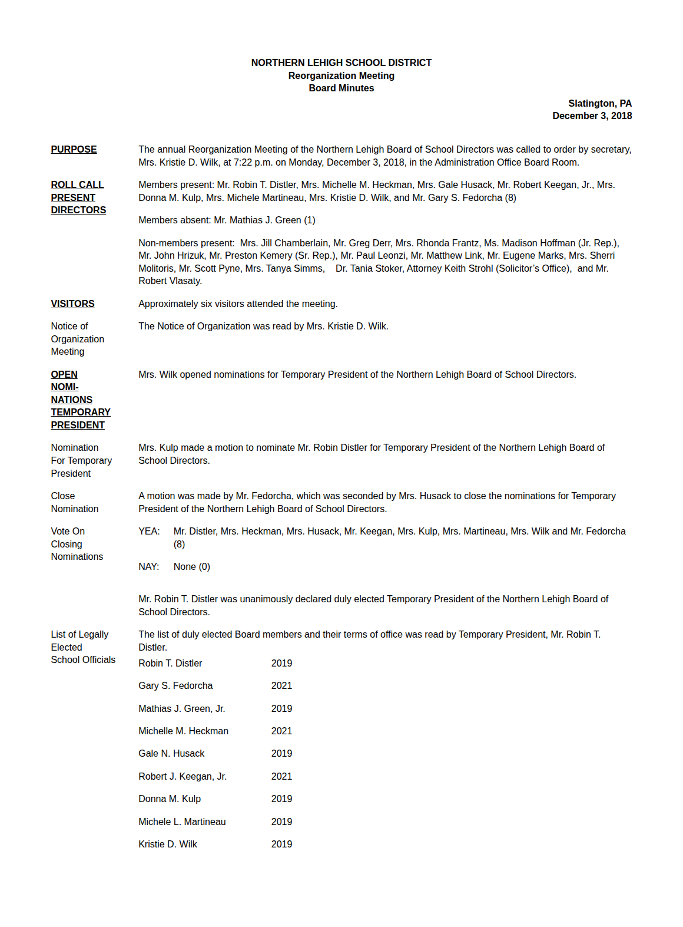NORTHERN LEHIGH SCHOOL DISTRICT Reorganization Meeting Board Minutes
Slatington, PA
December 3, 2018
| PURPOSE | The annual Reorganization Meeting of the Northern Lehigh Board of School Directors was called to order by secretary, Mrs. Kristie D. Wilk, at 7:22 p.m. on Monday, December 3, 2018, in the Administration Office Board Room. |
| ROLL CALL PRESENT DIRECTORS | Members present: Mr. Robin T. Distler, Mrs. Michelle M. Heckman, Mrs. Gale Husack, Mr. Robert Keegan, Jr., Mrs. Donna M. Kulp, Mrs. Michele Martineau, Mrs. Kristie D. Wilk, and Mr. Gary S. Fedorcha (8) Members absent: Mr. Mathias J. Green (1) Non-members present: Mrs. Jill Chamberlain, Mr. Greg Derr, Mrs. Rhonda Frantz, Ms. Madison Hoffman (Jr. Rep.), Mr. John Hrizuk, Mr. Preston Kemery (Sr. Rep.), Mr. Paul Leonzi, Mr. Matthew Link, Mr. Eugene Marks, Mrs. Sherri Molitoris, Mr. Scott Pyne, Mrs. Tanya Simms, Dr. Tania Stoker, Attorney Keith Strohl (Solicitor’s Office), and Mr. Robert Vlasaty. |
| VISITORS | Approximately six visitors attended the meeting. |
| Notice of Organization Meeting | The Notice of Organization was read by Mrs. Kristie D. Wilk. |
| OPEN NOMI- NATIONS TEMPORARY PRESIDENT | Mrs. Wilk opened nominations for Temporary President of the Northern Lehigh Board of School Directors. |
| Nomination For Temporary President | Mrs. Kulp made a motion to nominate Mr. Robin Distler for Temporary President of the Northern Lehigh Board of School Directors. |
| Close Nomination | A motion was made by Mr. Fedorcha, which was seconded by Mrs. Husack to close the nominations for Temporary President of the Northern Lehigh Board of School Directors. |
| Vote On Closing Nominations | / YEA: / Mr. Distler, Mrs. Heckman, Mrs. Husack, Mr. Keegan, Mrs. Kulp, Mrs. Martineau, Mrs. Wilk and Mr. Fedorcha (8) / / NAY: / None (0) / Mr. Robin T. Distler was unanimously declared duly elected Temporary President of the Northern Lehigh Board of School Directors. |
| List of Legally Elected School Officials | The list of duly elected Board members and their terms of office was read by Temporary President, Mr. Robin T. Distler. / Robin T. Distler / 2019 / / Gary S. Fedorcha / 2021 / / Mathias J. Green, Jr. / 2019 / / Michelle M. Heckman / 2021 / / Gale N. Husack / 2019 / / Robert J. Keegan, Jr. / 2021 / / Donna M. Kulp / 2019 / / Michele L. Martineau / 2019 / / Kristie D. Wilk / 2019 / |